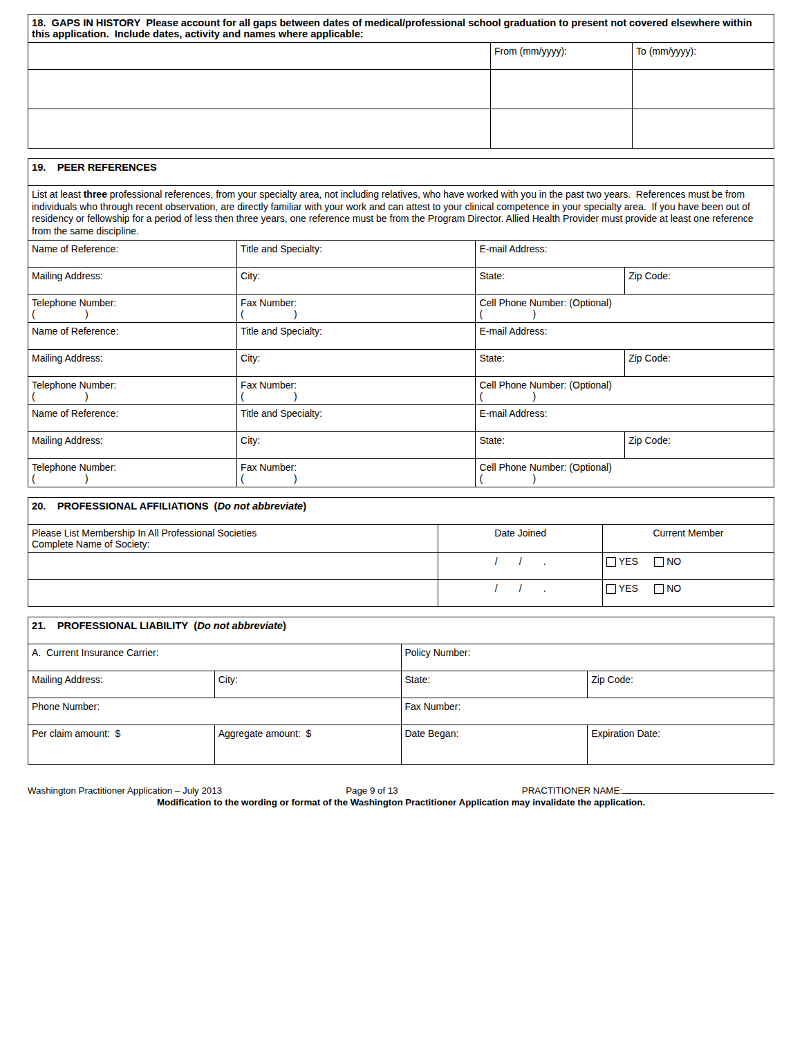| 18. GAPS IN HISTORY Please account for all gaps between dates of medical/professional school graduation to present not covered elsewhere within this application. Include dates, activity and names where applicable: |
| | From (mm/yyyy): | To (mm/yyyy): |
| 19. PEER REFERENCES |
| List at least three professional references, from your specialty area, not including relatives, who have worked with you in the past two years. References must be from individuals who through recent observation, are directly familiar with your work and can attest to your clinical competence in your specialty area. If you have been out of residency or fellowship for a period of less then three years, one reference must be from the Program Director. Allied Health Provider must provide at least one reference from the same discipline. |
| Name of Reference: | Title and Specialty: | E-mail Address: |
| Mailing Address: | City: | State: | Zip Code: |
| Telephone Number: ( ) | Fax Number: ( ) | Cell Phone Number: (Optional) ( ) |
| Name of Reference: | Title and Specialty: | E-mail Address: |
| Mailing Address: | City: | State: | Zip Code: |
| Telephone Number: ( ) | Fax Number: ( ) | Cell Phone Number: (Optional) ( ) |
| Name of Reference: | Title and Specialty: | E-mail Address: |
| Mailing Address: | City: | State: | Zip Code: |
| Telephone Number: ( ) | Fax Number: ( ) | Cell Phone Number: (Optional) ( ) |
| 20. PROFESSIONAL AFFILIATIONS ( Do not abbreviate ) |
| Please List Membership In All Professional Societies Complete Name of Society: | Date Joined | Current Member |
| | / / . | YES NO |
| | / / . | YES NO |
| 21. PROFESSIONAL LIABILITY ( Do not abbreviate ) |
| A. Current Insurance Carrier: | Policy Number: |
| Mailing Address: | City: | State: | Zip Code: |
| Phone Number: | Fax Number: |
| Per claim amount: $ | Aggregate amount: $ | Date Began: | Expiration Date: |
Washington Practitioner Application – July 2013 Page 9 of 13 PRACTITIONER NAME:
Modification to the wording or format of the Washington Practitioner Application may invalidate the application.